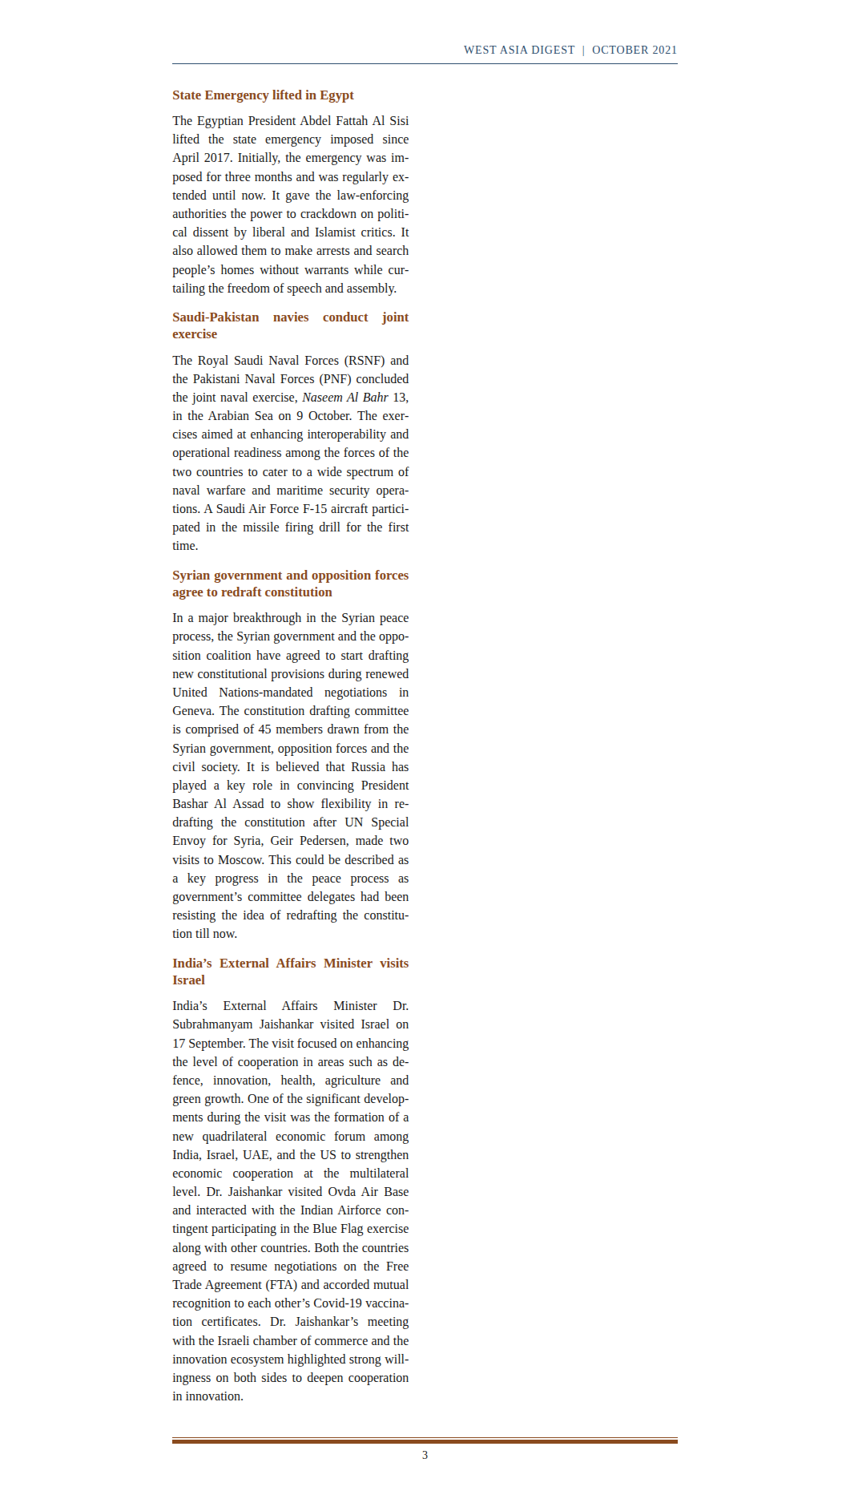WEST ASIA DIGEST | OCTOBER 2021
State Emergency lifted in Egypt
The Egyptian President Abdel Fattah Al Sisi lifted the state emergency imposed since April 2017. Initially, the emergency was imposed for three months and was regularly extended until now. It gave the law-enforcing authorities the power to crackdown on political dissent by liberal and Islamist critics. It also allowed them to make arrests and search people’s homes without warrants while curtailing the freedom of speech and assembly.
Saudi-Pakistan navies conduct joint exercise
The Royal Saudi Naval Forces (RSNF) and the Pakistani Naval Forces (PNF) concluded the joint naval exercise, Naseem Al Bahr 13, in the Arabian Sea on 9 October. The exercises aimed at enhancing interoperability and operational readiness among the forces of the two countries to cater to a wide spectrum of naval warfare and maritime security operations. A Saudi Air Force F-15 aircraft participated in the missile firing drill for the first time.
Syrian government and opposition forces agree to redraft constitution
In a major breakthrough in the Syrian peace process, the Syrian government and the opposition coalition have agreed to start drafting new constitutional provisions during renewed United Nations-mandated negotiations in Geneva. The constitution drafting committee is comprised of 45 members drawn from the Syrian government, opposition forces and the civil society. It is believed that Russia has played a key role in convincing President Bashar Al Assad to show flexibility in redrafting the constitution after UN Special Envoy for Syria, Geir Pedersen, made two visits to Moscow. This could be described as a key progress in the peace process as government’s committee delegates had been resisting the idea of redrafting the constitution till now.
India’s External Affairs Minister visits Israel
India’s External Affairs Minister Dr. Subrahmanyam Jaishankar visited Israel on 17 September. The visit focused on enhancing the level of cooperation in areas such as defence, innovation, health, agriculture and green growth. One of the significant developments during the visit was the formation of a new quadrilateral economic forum among India, Israel, UAE, and the US to strengthen economic cooperation at the multilateral level. Dr. Jaishankar visited Ovda Air Base and interacted with the Indian Airforce contingent participating in the Blue Flag exercise along with other countries. Both the countries agreed to resume negotiations on the Free Trade Agreement (FTA) and accorded mutual recognition to each other’s Covid-19 vaccination certificates. Dr. Jaishankar’s meeting with the Israeli chamber of commerce and the innovation ecosystem highlighted strong willingness on both sides to deepen cooperation in innovation.
3